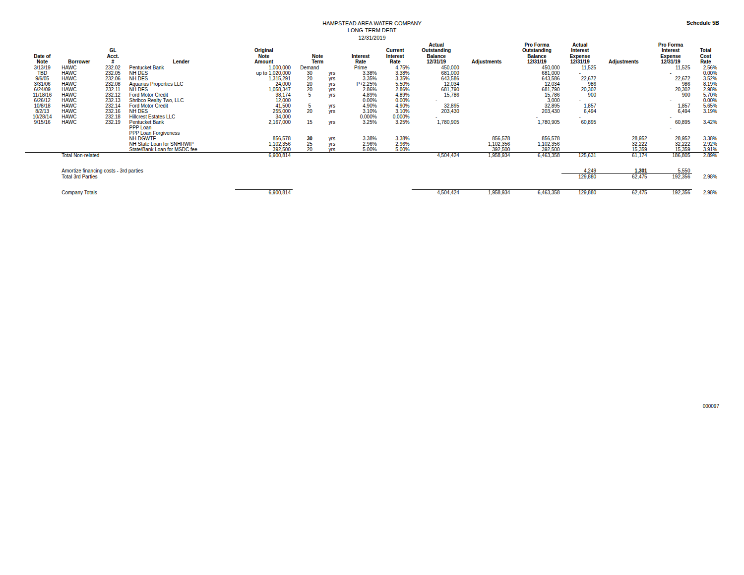Schedule 5B
HAMPSTEAD AREA WATER COMPANY
LONG-TERM DEBT
12/31/2019
| Date of Note | Borrower | GL Acct. # | Lender | Original Note Amount | Note Term | Interest Rate | Current Interest Rate | Actual Outstanding Balance 12/31/19 | Adjustments | Pro Forma Outstanding Balance 12/31/19 | Actual Interest Expense 12/31/19 | Adjustments | Pro Forma Interest Expense 12/31/19 | Total Cost Rate |
| --- | --- | --- | --- | --- | --- | --- | --- | --- | --- | --- | --- | --- | --- | --- |
| 3/13/19 | HAWC | 232.02 | Pentucket Bank | 1,000,000 | Demand | | Prime | 4.75% | 450,000 | | 450,000 | 11,525 | | 11,525 | 2.56% |
| TBD | HAWC | 232.05 | NH DES | up to 1,020,000 | 30 | yrs | 3.38% | 3.38% | 681,000 | | 681,000 | - | | - | 0.00% |
| 9/6/05 | HAWC | 232.06 | NH DES | 1,315,291 | 20 | yrs | 3.35% | 3.35% | 643,586 | | 643,586 | 22,672 | | 22,672 | 3.52% |
| 3/31/06 | HAWC | 232.08 | Aquarius Properties LLC | 24,000 | 20 | yrs | P+2.25% | 5.50% | 12,034 | | 12,034 | 986 | | 986 | 8.19% |
| 6/24/09 | HAWC | 232.11 | NH DES | 1,058,347 | 20 | yrs | 2.86% | 2.86% | 681,790 | | 681,790 | 20,302 | | 20,302 | 2.98% |
| 11/18/16 | HAWC | 232.12 | Ford Motor Credit | 38,174 | 5 | yrs | 4.89% | 4.89% | 15,786 | | 15,786 | 900 | | 900 | 5.70% |
| 6/26/12 | HAWC | 232.13 | Shribco Realty Two, LLC | 12,000 | | | 0.00% | 0.00% | - | | 3,000 | - | | - | 0.00% |
| 10/8/18 | HAWC | 232.14 | Ford Motor Credit | 41,500 | 5 | yrs | 4.90% | 4.90% | 32,895 | | 32,895 | 1,857 | | 1,857 | 5.65% |
| 8/2/13 | HAWC | 232.16 | NH DES | 255,000 | 20 | yrs | 3.10% | 3.10% | 203,430 | | 203,430 | 6,494 | | 6,494 | 3.19% |
| 10/28/14 | HAWC | 232.18 | Hillcrest Estates LLC | 34,000 | | | 0.000% | 0.000% | - | | - | - | | - | |
| 9/15/16 | HAWC | 232.19 | Pentucket Bank | 2,167,000 | 15 | yrs | 3.25% | 3.25% | 1,780,905 | | 1,780,905 | 60,895 | | 60,895 | 3.42% |
| | | | PPP Loan | | | | | | | | | | | - | |
| | | | PPP Loan Forgiveness | | | | | | | | | | | | |
| | | | NH DGWTF | 856,578 | 30 | yrs | 3.38% | 3.38% | | 856,578 | 856,578 | | 28,952 | 28,952 | 3.38% |
| | | | NH State Loan for SNHRWIP | 1,102,356 | 25 | yrs | 2.96% | 2.96% | | 1,102,356 | 1,102,356 | | 32,222 | 32,222 | 2.92% |
| | | | State/Bank Loan for MSDC fee | 392,500 | 20 | yrs | 5.00% | 5.00% | | 392,500 | 392,500 | | 15,359 | 15,359 | 3.91% |
| | Total Non-related | 6,900,814 | | | | | 4,504,424 | 1,958,934 | 6,463,358 | 125,631 | 61,174 | 186,805 | 2.89% |
| | Amortize financing costs - 3rd parties | | | | | | | | 4,249 | 1,301 | 5,550 | |
| | Total 3rd Parties | | | | | | | | 129,880 | 62,475 | 192,356 | 2.98% |
| | Company Totals | 6,900,814 | | | | | 4,504,424 | 1,958,934 | 6,463,358 | 129,880 | 62,475 | 192,356 | 2.98% |
000097